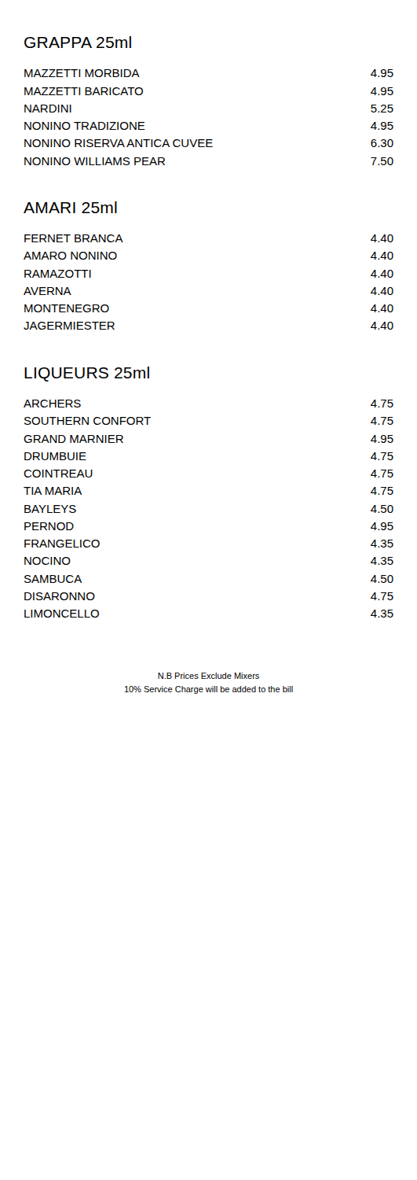GRAPPA 25ml
| MAZZETTI MORBIDA | 4.95 |
| MAZZETTI BARICATO | 4.95 |
| NARDINI | 5.25 |
| NONINO TRADIZIONE | 4.95 |
| NONINO RISERVA ANTICA CUVEE | 6.30 |
| NONINO WILLIAMS PEAR | 7.50 |
AMARI 25ml
| FERNET BRANCA | 4.40 |
| AMARO NONINO | 4.40 |
| RAMAZOTTI | 4.40 |
| AVERNA | 4.40 |
| MONTENEGRO | 4.40 |
| JAGERMIESTER | 4.40 |
LIQUEURS 25ml
| ARCHERS | 4.75 |
| SOUTHERN CONFORT | 4.75 |
| GRAND MARNIER | 4.95 |
| DRUMBUIE | 4.75 |
| COINTREAU | 4.75 |
| TIA MARIA | 4.75 |
| BAYLEYS | 4.50 |
| PERNOD | 4.95 |
| FRANGELICO | 4.35 |
| NOCINO | 4.35 |
| SAMBUCA | 4.50 |
| DISARONNO | 4.75 |
| LIMONCELLO | 4.35 |
N.B Prices Exclude Mixers
10% Service Charge will be added to the bill